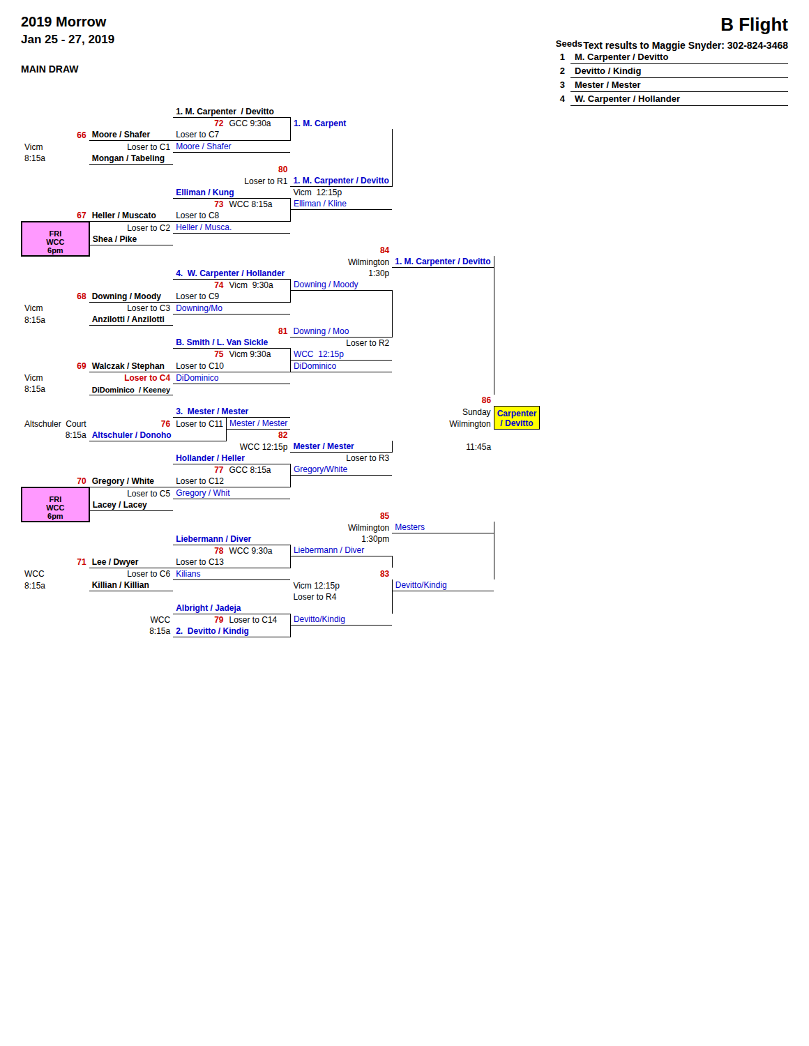2019 Morrow
Jan 25 - 27, 2019
B Flight
Text results to Maggie Snyder: 302-824-3468
Seeds
| 1 | M. Carpenter / Devitto |
| 2 | Devitto / Kindig |
| 3 | Mester / Mester |
| 4 | W. Carpenter / Hollander |
MAIN DRAW
| | | 1. M. Carpenter / Devitto | | | | | |
| | | 72 | GCC 9:30a | 1. M. Carpent | | | | |
| 66 | Moore / Shafer | Loser to C7 | | | | | |
| Vicm | Loser to C1 | Moore / Shafer | | | | | |
| 8:15a | Mongan / Tabeling | | | | | | | |
| | | | 80 | | | | | |
| | | | Loser to R1 | 1. M. Carpenter / Devitto | | | | |
| | | Elliman / Kung | Vicm 12:15p | | | | |
| | | 73 | WCC 8:15a | Elliman / Kline | | | | |
| 67 | Heller / Muscato | Loser to C8 | | | | | |
| FRI WCC 6pm | Loser to C2 | Heller / Musca. | | | | | |
| Shea / Pike | | | | | | | |
| | | | 84 | | | | |
| | | | | Wilmington | 1. M. Carpenter / Devitto | | | |
| | | 4. W. Carpenter / Hollander | 1:30p | | | | |
| | | 74 | Vicm 9:30a | Downing / Moody | | | | |
| 68 | Downing / Moody | Loser to C9 | | | | | |
| Vicm | Loser to C3 | Downing/Mo | | | | | |
| 8:15a | Anzilotti / Anzilotti | | | | | | | |
| | | | 81 | Downing / Moo | | | | |
| | | B. Smith / L. Van Sickle | Loser to R2 | | | | |
| | | 75 | Vicm 9:30a | WCC 12:15p | | | | |
| 69 | Walczak / Stephan | Loser to C10 | DiDominico | | | | |
| Vicm | Loser to C4 | DiDominico | | | | | |
| 8:15a | DiDominico / Keeney | | | | | | | |
| | | | | | 86 | | | |
| | | 3. Mester / Mester | | Sunday | Carpenter / Devitto | | |
| Altschuler Court | 76 | Loser to C11 | Mester / Mester | | Wilmington | | |
| 8:15a | Altschuler / Donoho | 82 | | | | |
| | | | WCC 12:15p | Mester / Mester | 11:45a | | | |
| | | Hollander / Heller | Loser to R3 | | | | |
| | | 77 | GCC 8:15a | Gregory/White | | | | |
| 70 | Gregory / White | Loser to C12 | | | | | |
| FRI WCC 6pm | Loser to C5 | Gregory / Whit | | | | | |
| Lacey / Lacey | | | | | | | |
| | | | 85 | | | | |
| | | | | Wilmington | Mesters | | | |
| | | Liebermann / Diver | 1:30pm | | | | |
| | | 78 | WCC 9:30a | Liebermann / Diver | | | | |
| 71 | Lee / Dwyer | Loser to C13 | | | | | |
| WCC | Loser to C6 | Kilians | 83 | | | | |
| 8:15a | Killian / Killian | | | Vicm 12:15p | Devitto/Kindig | | | |
| | | | | Loser to R4 | | | | |
| | | Albright / Jadeja | | | | | |
| | WCC | 79 | Loser to C14 | Devitto/Kindig | | | | |
| | 8:15a | 2. Devitto / Kindig | | | | | |